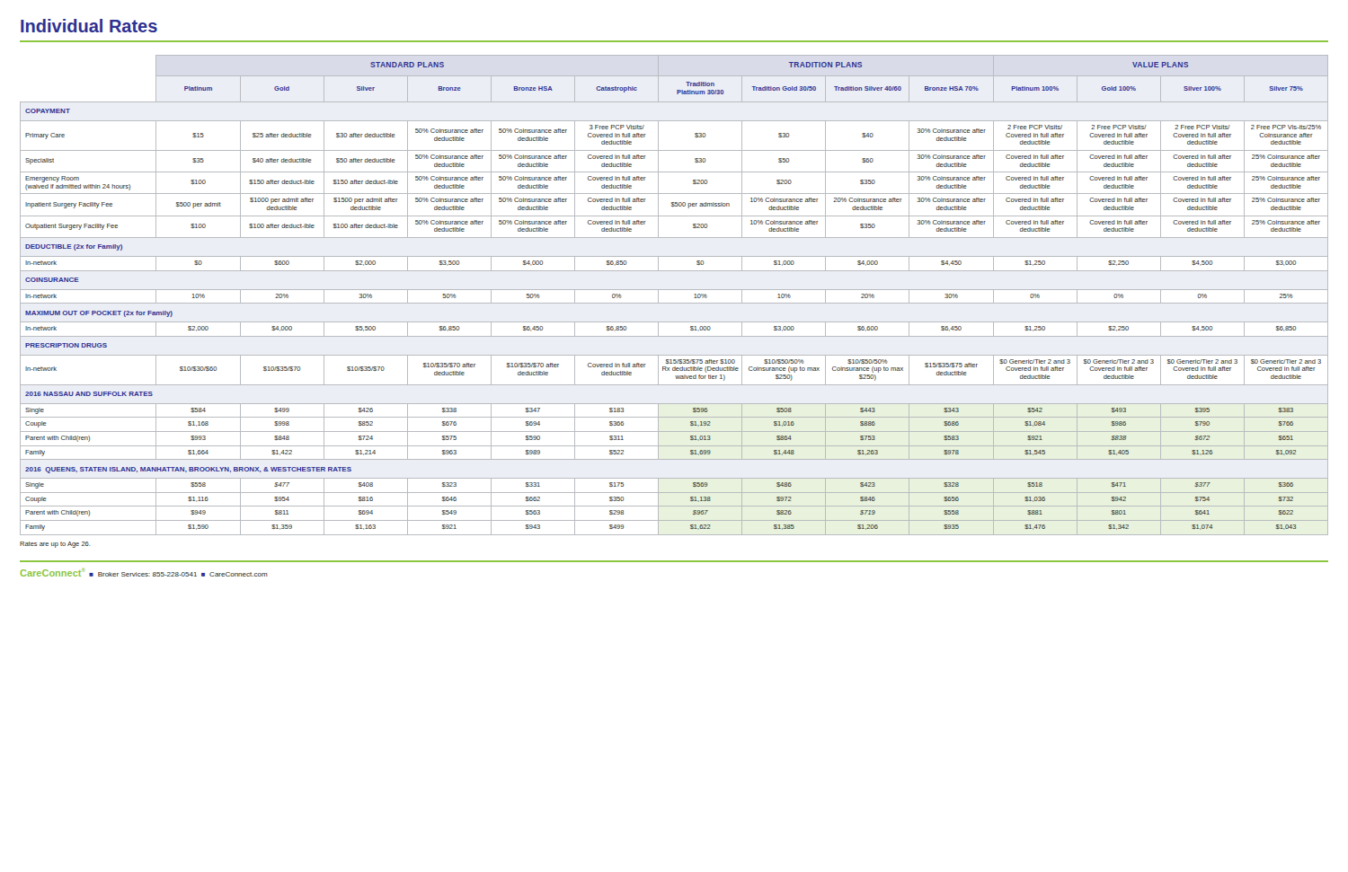Individual Rates
| | STANDARD PLANS | TRADITION PLANS | VALUE PLANS |
| | Platinum | Gold | Silver | Bronze | Bronze HSA | Catastrophic | Tradition Platinum 30/30 | Tradition Gold 30/50 | Tradition Silver 40/60 | Bronze HSA 70% | Platinum 100% | Gold 100% | Silver 100% | Silver 75% |
| COPAYMENT |
| Primary Care | $15 | $25 after deductible | $30 after deductible | 50% Coinsurance after deductible | 50% Coinsurance after deductible | 3 Free PCP Visits/ Covered in full after deductible | $30 | $30 | $40 | 30% Coinsurance after deductible | 2 Free PCP Visits/ Covered in full after deductible | 2 Free PCP Visits/ Covered in full after deductible | 2 Free PCP Visits/ Covered in full after deductible | 2 Free PCP Vis‑its/25% Coinsurance after deductible |
| Specialist | $35 | $40 after deductible | $50 after deductible | 50% Coinsurance after deductible | 50% Coinsurance after deductible | Covered in full after deductible | $30 | $50 | $60 | 30% Coinsurance after deductible | Covered in full after deductible | Covered in full after deductible | Covered in full after deductible | 25% Coinsurance after deductible |
| Emergency Room (waived if admitted within 24 hours) | $100 | $150 after deduct‑ible | $150 after deduct‑ible | 50% Coinsurance after deductible | 50% Coinsurance after deductible | Covered in full after deductible | $200 | $200 | $350 | 30% Coinsurance after deductible | Covered in full after deductible | Covered in full after deductible | Covered in full after deductible | 25% Coinsurance after deductible |
| Inpatient Surgery Facility Fee | $500 per admit | $1000 per admit after deductible | $1500 per admit after deductible | 50% Coinsurance after deductible | 50% Coinsurance after deductible | Covered in full after deductible | $500 per admission | 10% Coinsurance after deductible | 20% Coinsurance after deductible | 30% Coinsurance after deductible | Covered in full after deductible | Covered in full after deductible | Covered in full after deductible | 25% Coinsurance after deductible |
| Outpatient Surgery Facility Fee | $100 | $100 after deduct‑ible | $100 after deduct‑ible | 50% Coinsurance after deductible | 50% Coinsurance after deductible | Covered in full after deductible | $200 | 10% Coinsurance after deductible | $350 | 30% Coinsurance after deductible | Covered in full after deductible | Covered in full after deductible | Covered in full after deductible | 25% Coinsurance after deductible |
| DEDUCTIBLE (2x for Family) |
| In-network | $0 | $600 | $2,000 | $3,500 | $4,000 | $6,850 | $0 | $1,000 | $4,000 | $4,450 | $1,250 | $2,250 | $4,500 | $3,000 |
| COINSURANCE |
| In-network | 10% | 20% | 30% | 50% | 50% | 0% | 10% | 10% | 20% | 30% | 0% | 0% | 0% | 25% |
| MAXIMUM OUT OF POCKET (2x for Family) |
| In-network | $2,000 | $4,000 | $5,500 | $6,850 | $6,450 | $6,850 | $1,000 | $3,000 | $6,600 | $6,450 | $1,250 | $2,250 | $4,500 | $6,850 |
| PRESCRIPTION DRUGS |
| In-network | $10/$30/$60 | $10/$35/$70 | $10/$35/$70 | $10/$35/$70 after deductible | $10/$35/$70 after deductible | Covered in full after deductible | $15/$35/$75 after $100 Rx deductible (Deductible waived for tier 1) | $10/$50/50% Coinsurance (up to max $250) | $10/$50/50% Coinsurance (up to max $250) | $15/$35/$75 after deductible | $0 Generic/Tier 2 and 3 Covered in full after deductible | $0 Generic/Tier 2 and 3 Covered in full after deductible | $0 Generic/Tier 2 and 3 Covered in full after deductible | $0 Generic/Tier 2 and 3 Covered in full after deductible |
| 2016 NASSAU AND SUFFOLK RATES |
| Single | $584 | $499 | $426 | $338 | $347 | $183 | $596 | $508 | $443 | $343 | $542 | $493 | $395 | $383 |
| Couple | $1,168 | $998 | $852 | $676 | $694 | $366 | $1,192 | $1,016 | $886 | $686 | $1,084 | $986 | $790 | $766 |
| Parent with Child(ren) | $993 | $848 | $724 | $575 | $590 | $311 | $1,013 | $864 | $753 | $583 | $921 | $838 | $672 | $651 |
| Family | $1,664 | $1,422 | $1,214 | $963 | $989 | $522 | $1,699 | $1,448 | $1,263 | $978 | $1,545 | $1,405 | $1,126 | $1,092 |
| 2016 QUEENS, STATEN ISLAND, MANHATTAN, BROOKLYN, BRONX, & WESTCHESTER RATES |
| Single | $558 | $477 | $408 | $323 | $331 | $175 | $569 | $486 | $423 | $328 | $518 | $471 | $377 | $366 |
| Couple | $1,116 | $954 | $816 | $646 | $662 | $350 | $1,138 | $972 | $846 | $656 | $1,036 | $942 | $754 | $732 |
| Parent with Child(ren) | $949 | $811 | $694 | $549 | $563 | $298 | $967 | $826 | $719 | $558 | $881 | $801 | $641 | $622 |
| Family | $1,590 | $1,359 | $1,163 | $921 | $943 | $499 | $1,622 | $1,385 | $1,206 | $935 | $1,476 | $1,342 | $1,074 | $1,043 |
Rates are up to Age 26.
CareConnect® ■ Broker Services: 855-228-0541 ■ CareConnect.com